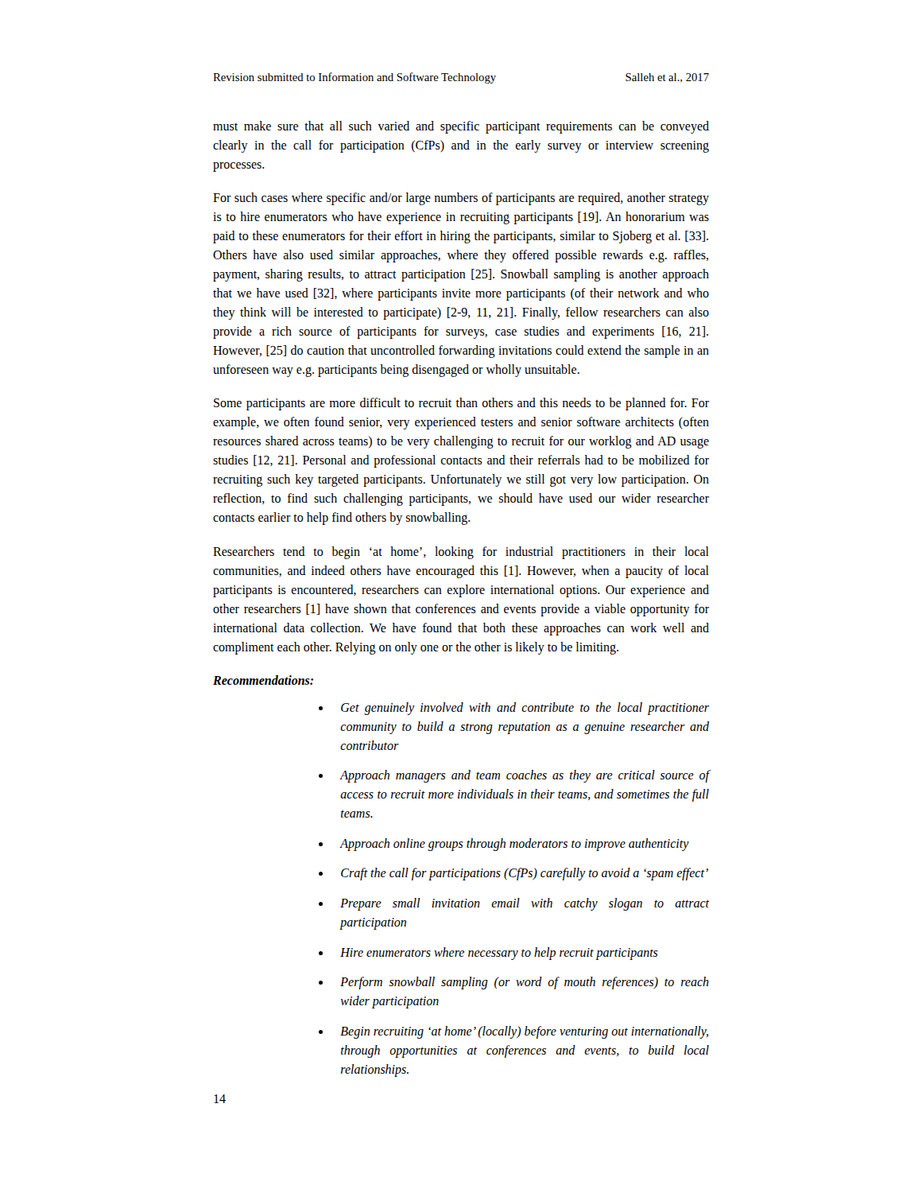Revision submitted to Information and Software Technology Salleh et al., 2017
must make sure that all such varied and specific participant requirements can be conveyed clearly in the call for participation (CfPs) and in the early survey or interview screening processes.
For such cases where specific and/or large numbers of participants are required, another strategy is to hire enumerators who have experience in recruiting participants [19]. An honorarium was paid to these enumerators for their effort in hiring the participants, similar to Sjoberg et al. [33]. Others have also used similar approaches, where they offered possible rewards e.g. raffles, payment, sharing results, to attract participation [25]. Snowball sampling is another approach that we have used [32], where participants invite more participants (of their network and who they think will be interested to participate) [2-9, 11, 21]. Finally, fellow researchers can also provide a rich source of participants for surveys, case studies and experiments [16, 21]. However, [25] do caution that uncontrolled forwarding invitations could extend the sample in an unforeseen way e.g. participants being disengaged or wholly unsuitable.
Some participants are more difficult to recruit than others and this needs to be planned for. For example, we often found senior, very experienced testers and senior software architects (often resources shared across teams) to be very challenging to recruit for our worklog and AD usage studies [12, 21]. Personal and professional contacts and their referrals had to be mobilized for recruiting such key targeted participants. Unfortunately we still got very low participation. On reflection, to find such challenging participants, we should have used our wider researcher contacts earlier to help find others by snowballing.
Researchers tend to begin ‘at home’, looking for industrial practitioners in their local communities, and indeed others have encouraged this [1]. However, when a paucity of local participants is encountered, researchers can explore international options. Our experience and other researchers [1] have shown that conferences and events provide a viable opportunity for international data collection. We have found that both these approaches can work well and compliment each other. Relying on only one or the other is likely to be limiting.
Recommendations:
Get genuinely involved with and contribute to the local practitioner community to build a strong reputation as a genuine researcher and contributor
Approach managers and team coaches as they are critical source of access to recruit more individuals in their teams, and sometimes the full teams.
Approach online groups through moderators to improve authenticity
Craft the call for participations (CfPs) carefully to avoid a ‘spam effect’
Prepare small invitation email with catchy slogan to attract participation
Hire enumerators where necessary to help recruit participants
Perform snowball sampling (or word of mouth references) to reach wider participation
Begin recruiting ‘at home’ (locally) before venturing out internationally, through opportunities at conferences and events, to build local relationships.
14